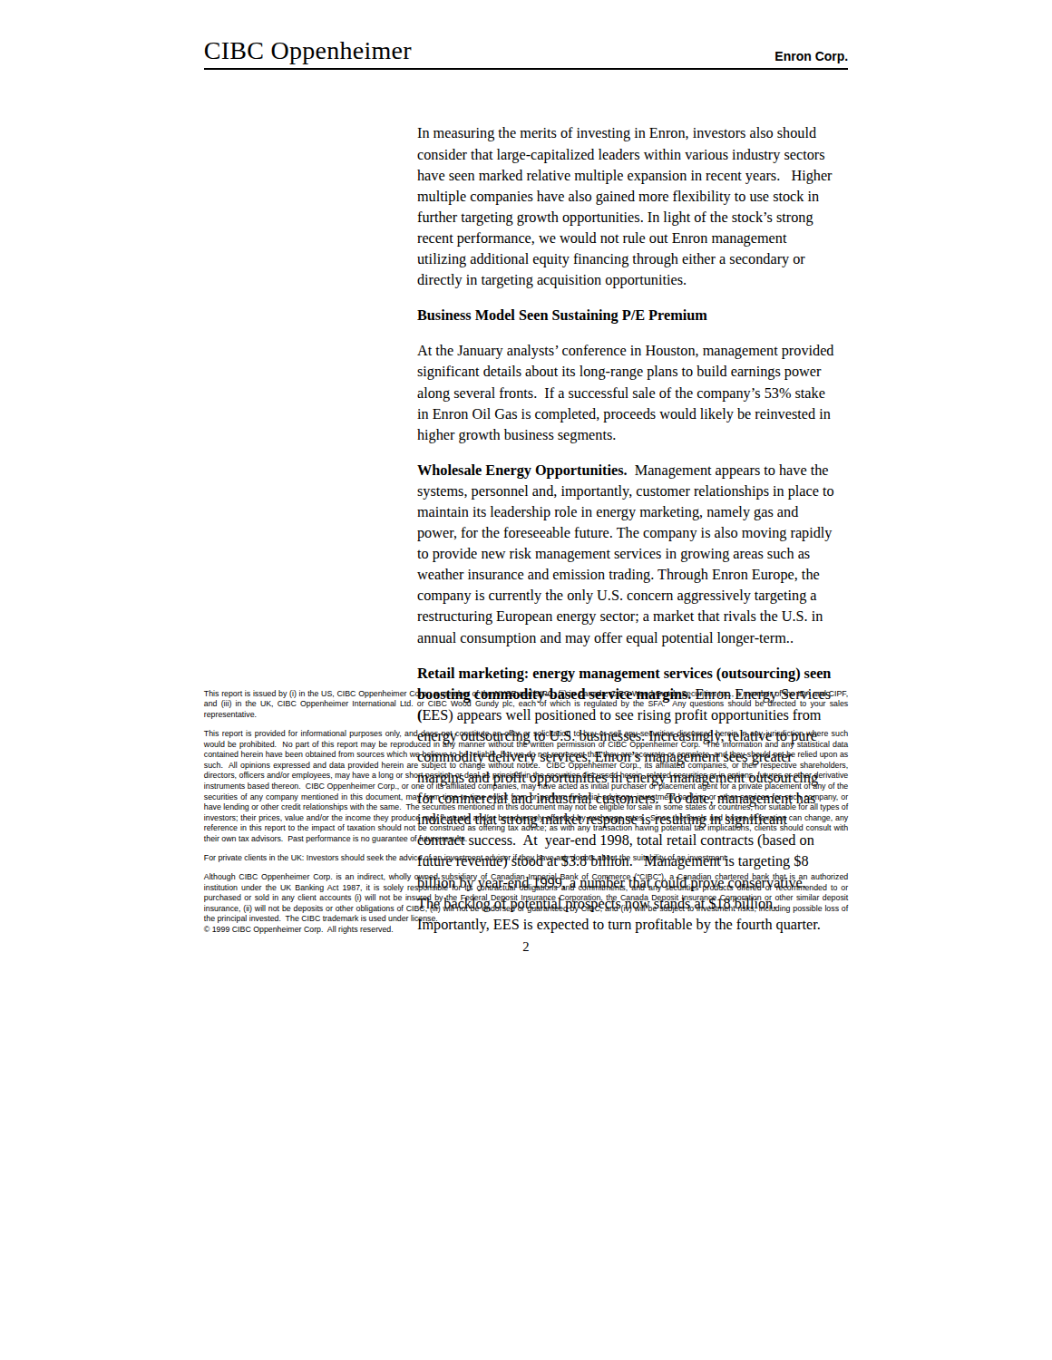CIBC Oppenheimer
Enron Corp.
In measuring the merits of investing in Enron, investors also should consider that large-capitalized leaders within various industry sectors have seen marked relative multiple expansion in recent years. Higher multiple companies have also gained more flexibility to use stock in further targeting growth opportunities. In light of the stock’s strong recent performance, we would not rule out Enron management utilizing additional equity financing through either a secondary or directly in targeting acquisition opportunities.
Business Model Seen Sustaining P/E Premium
At the January analysts’ conference in Houston, management provided significant details about its long-range plans to build earnings power along several fronts. If a successful sale of the company’s 53% stake in Enron Oil Gas is completed, proceeds would likely be reinvested in higher growth business segments.
Wholesale Energy Opportunities. Management appears to have the systems, personnel and, importantly, customer relationships in place to maintain its leadership role in energy marketing, namely gas and power, for the foreseeable future. The company is also moving rapidly to provide new risk management services in growing areas such as weather insurance and emission trading. Through Enron Europe, the company is currently the only U.S. concern aggressively targeting a restructuring European energy sector; a market that rivals the U.S. in annual consumption and may offer equal potential longer-term..
Retail marketing: energy management services (outsourcing) seen boosting commodity-based service margins. Enron Energy Services (EES) appears well positioned to see rising profit opportunities from energy outsourcing to U.S. businesses. Increasingly, relative to pure commodity delivery services, Enron’s management sees greater margins and profit opportunities in energy management outsourcing for commercial and industrial customers. To date, management has indicated that strong market response is resulting in significant contract success. At year-end 1998, total retail contracts (based on future revenue) stood at $3.8 billion. Management is targeting $8 billion by year-end 1999, a number that could prove conservative. The backlog of potential prospects now stands at $18 billion. Importantly, EES is expected to turn profitable by the fourth quarter.
This report is issued by (i) in the US, CIBC Oppenheimer Corp., a member of the NYSE and SIPC, (ii) in Canada, CIBC Wood Gundy Securities Inc., a member of the IDA and CIPF, and (iii) in the UK, CIBC Oppenheimer International Ltd. or CIBC Wood Gundy plc, each of which is regulated by the SFA. Any questions should be directed to your sales representative.
This report is provided for informational purposes only, and does not constitute an offer or solicitation to buy or sell any securities discussed herein in any jurisdiction where such would be prohibited. No part of this report may be reproduced in any manner without the written permission of CIBC Oppenheimer Corp. The information and any statistical data contained herein have been obtained from sources which we believe to be reliable, but we do not represent that they are accurate or complete, and they should not be relied upon as such. All opinions expressed and data provided herein are subject to change without notice. CIBC Oppenheimer Corp., its affiliated companies, or their respective shareholders, directors, officers and/or employees, may have a long or short position or deal as principal in the securities discussed herein, related securities or in options, futures or other derivative instruments based thereon. CIBC Oppenheimer Corp., or one of its affiliated companies, may have acted as initial purchaser or placement agent for a private placement of any of the securities of any company mentioned in this document, may from time to time solicit from or perform financial advisory, investment banking or other services for such company, or have lending or other credit relationships with the same. The securities mentioned in this document may not be eligible for sale in some states or countries, nor suitable for all types of investors; their prices, value and/or the income they produce may fluctuate and/or be adversely affected by exchange rates. Since the levels and bases of taxation can change, any reference in this report to the impact of taxation should not be construed as offering tax advice; as with any transaction having potential tax implications, clients should consult with their own tax advisors. Past performance is no guarantee of future results.
For private clients in the UK: Investors should seek the advice of an investment advisor if they have any doubts about the suitability of an investment.
Although CIBC Oppenheimer Corp. is an indirect, wholly owned subsidiary of Canadian Imperial Bank of Commerce (“CIBC”), a Canadian chartered bank that is an authorized institution under the UK Banking Act 1987, it is solely responsible for its contractual obligations and commitments, and any securities products offered or recommended to or purchased or sold in any client accounts (i) will not be insured by the Federal Deposit Insurance Corporation, the Canada Deposit Insurance Corporation or other similar deposit insurance, (ii) will not be deposits or other obligations of CIBC, (iii) will not be endorsed or guaranteed by CIBC, and (iv) will be subject to investment risks, including possible loss of the principal invested. The CIBC trademark is used under license.
© 1999 CIBC Oppenheimer Corp. All rights reserved.
2